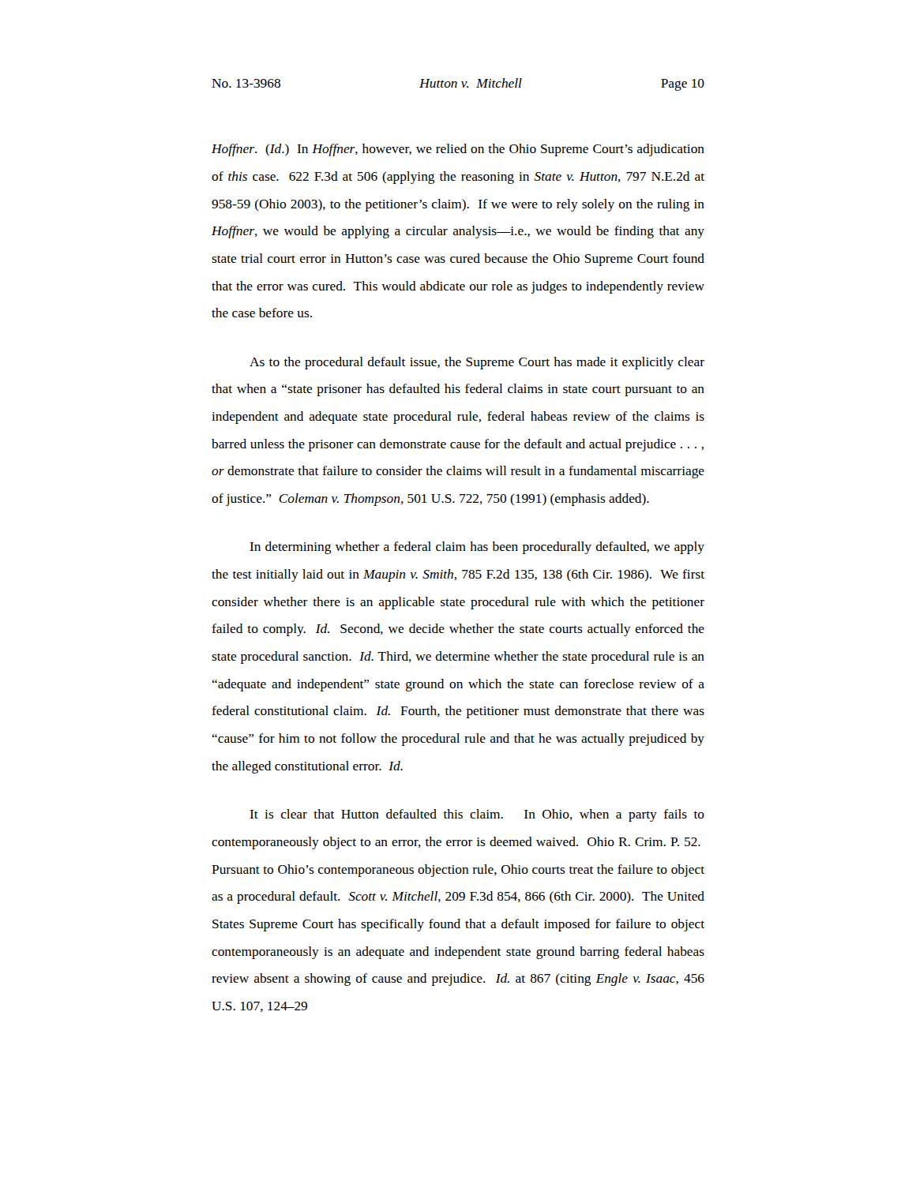No. 13-3968
Hutton v. Mitchell
Page 10
Hoffner. (Id.) In Hoffner, however, we relied on the Ohio Supreme Court’s adjudication of this case. 622 F.3d at 506 (applying the reasoning in State v. Hutton, 797 N.E.2d at 958-59 (Ohio 2003), to the petitioner’s claim). If we were to rely solely on the ruling in Hoffner, we would be applying a circular analysis—i.e., we would be finding that any state trial court error in Hutton’s case was cured because the Ohio Supreme Court found that the error was cured. This would abdicate our role as judges to independently review the case before us.
As to the procedural default issue, the Supreme Court has made it explicitly clear that when a “state prisoner has defaulted his federal claims in state court pursuant to an independent and adequate state procedural rule, federal habeas review of the claims is barred unless the prisoner can demonstrate cause for the default and actual prejudice . . . , or demonstrate that failure to consider the claims will result in a fundamental miscarriage of justice.” Coleman v. Thompson, 501 U.S. 722, 750 (1991) (emphasis added).
In determining whether a federal claim has been procedurally defaulted, we apply the test initially laid out in Maupin v. Smith, 785 F.2d 135, 138 (6th Cir. 1986). We first consider whether there is an applicable state procedural rule with which the petitioner failed to comply. Id. Second, we decide whether the state courts actually enforced the state procedural sanction. Id. Third, we determine whether the state procedural rule is an “adequate and independent” state ground on which the state can foreclose review of a federal constitutional claim. Id. Fourth, the petitioner must demonstrate that there was “cause” for him to not follow the procedural rule and that he was actually prejudiced by the alleged constitutional error. Id.
It is clear that Hutton defaulted this claim. In Ohio, when a party fails to contemporaneously object to an error, the error is deemed waived. Ohio R. Crim. P. 52. Pursuant to Ohio’s contemporaneous objection rule, Ohio courts treat the failure to object as a procedural default. Scott v. Mitchell, 209 F.3d 854, 866 (6th Cir. 2000). The United States Supreme Court has specifically found that a default imposed for failure to object contemporaneously is an adequate and independent state ground barring federal habeas review absent a showing of cause and prejudice. Id. at 867 (citing Engle v. Isaac, 456 U.S. 107, 124–29